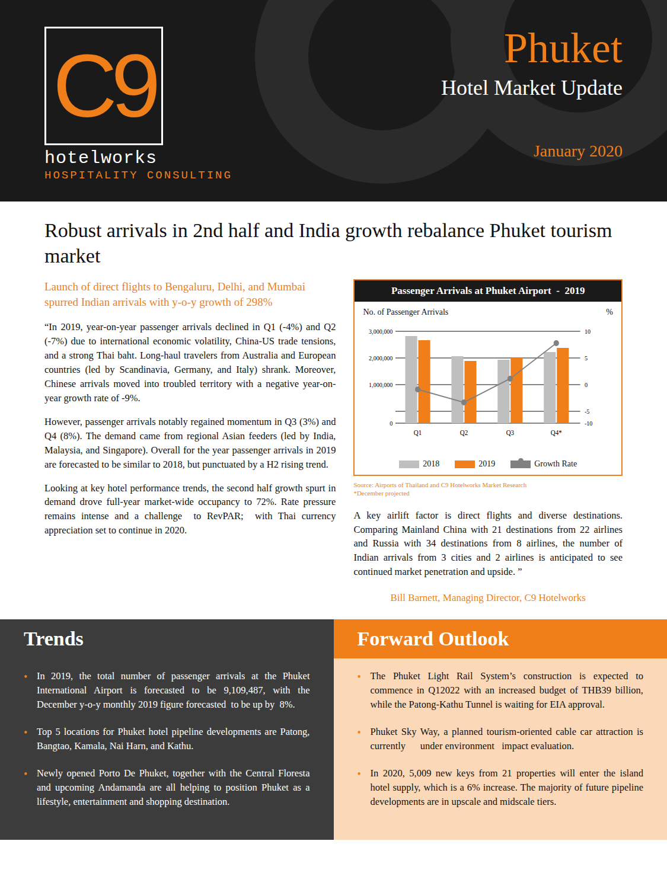C9
hotelworks
HOSPITALITY CONSULTING
Phuket
Hotel Market Update
January 2020
Robust arrivals in 2nd half and India growth rebalance Phuket tourism market
Launch of direct flights to Bengaluru, Delhi, and Mumbai spurred Indian arrivals with y-o-y growth of 298%
“In 2019, year-on-year passenger arrivals declined in Q1 (-4%) and Q2 (-7%) due to international economic volatility, China-US trade tensions, and a strong Thai baht. Long-haul travelers from Australia and European countries (led by Scandinavia, Germany, and Italy) shrank. Moreover, Chinese arrivals moved into troubled territory with a negative year-on-year growth rate of -9%.
However, passenger arrivals notably regained momentum in Q3 (3%) and Q4 (8%). The demand came from regional Asian feeders (led by India, Malaysia, and Singapore). Overall for the year passenger arrivals in 2019 are forecasted to be similar to 2018, but punctuated by a H2 rising trend.
Looking at key hotel performance trends, the second half growth spurt in demand drove full-year market-wide occupancy to 72%. Rate pressure remains intense and a challenge to RevPAR; with Thai currency appreciation set to continue in 2020.
Passenger Arrivals at Phuket Airport - 2019
No. of Passenger Arrivals %
3,000,000 2,000,000 1,000,000 0 10 5 0 -5 -10 Q1 Q2 Q3 Q4*
2018 2019 Growth Rate
Source: Airports of Thailand and C9 Hotelworks Market Research
*December projected
A key airlift factor is direct flights and diverse destinations. Comparing Mainland China with 21 destinations from 22 airlines and Russia with 34 destinations from 8 airlines, the number of Indian arrivals from 3 cities and 2 airlines is anticipated to see continued market penetration and upside. ”
Bill Barnett, Managing Director, C9 Hotelworks
Trends
In 2019, the total number of passenger arrivals at the Phuket International Airport is forecasted to be 9,109,487, with the December y-o-y monthly 2019 figure forecasted to be up by 8%.
Top 5 locations for Phuket hotel pipeline developments are Patong, Bangtao, Kamala, Nai Harn, and Kathu.
Newly opened Porto De Phuket, together with the Central Floresta and upcoming Andamanda are all helping to position Phuket as a lifestyle, entertainment and shopping destination.
Forward Outlook
The Phuket Light Rail System’s construction is expected to commence in Q12022 with an increased budget of THB39 billion, while the Patong-Kathu Tunnel is waiting for EIA approval.
Phuket Sky Way, a planned tourism-oriented cable car attraction is currently under environment impact evaluation.
In 2020, 5,009 new keys from 21 properties will enter the island hotel supply, which is a 6% increase. The majority of future pipeline developments are in upscale and midscale tiers.